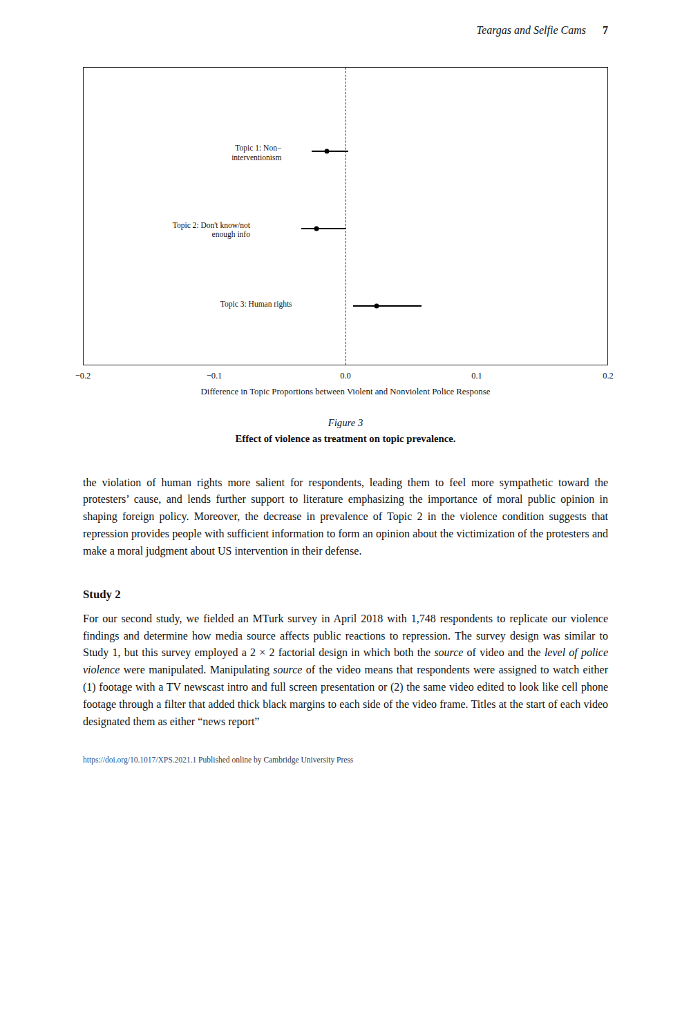Teargas and Selfie Cams 7
Topic 1: Non−
interventionism
Topic 2: Don't know/not
enough info
Topic 3: Human rights
−0.2 −0.1 0.0 0.1 0.2
Difference in Topic Proportions between Violent and Nonviolent Police Response
Figure 3 Effect of violence as treatment on topic prevalence.
the violation of human rights more salient for respondents, leading them to feel more sympathetic toward the protesters’ cause, and lends further support to literature emphasizing the importance of moral public opinion in shaping foreign policy. Moreover, the decrease in prevalence of Topic 2 in the violence condition suggests that repression provides people with sufficient information to form an opinion about the victimization of the protesters and make a moral judgment about US intervention in their defense.
Study 2
For our second study, we fielded an MTurk survey in April 2018 with 1,748 respondents to replicate our violence findings and determine how media source affects public reactions to repression. The survey design was similar to Study 1, but this survey employed a 2 × 2 factorial design in which both the source of video and the level of police violence were manipulated. Manipulating source of the video means that respondents were assigned to watch either (1) footage with a TV newscast intro and full screen presentation or (2) the same video edited to look like cell phone footage through a filter that added thick black margins to each side of the video frame. Titles at the start of each video designated them as either “news report”
https://doi.org/10.1017/XPS.2021.1 Published online by Cambridge University Press